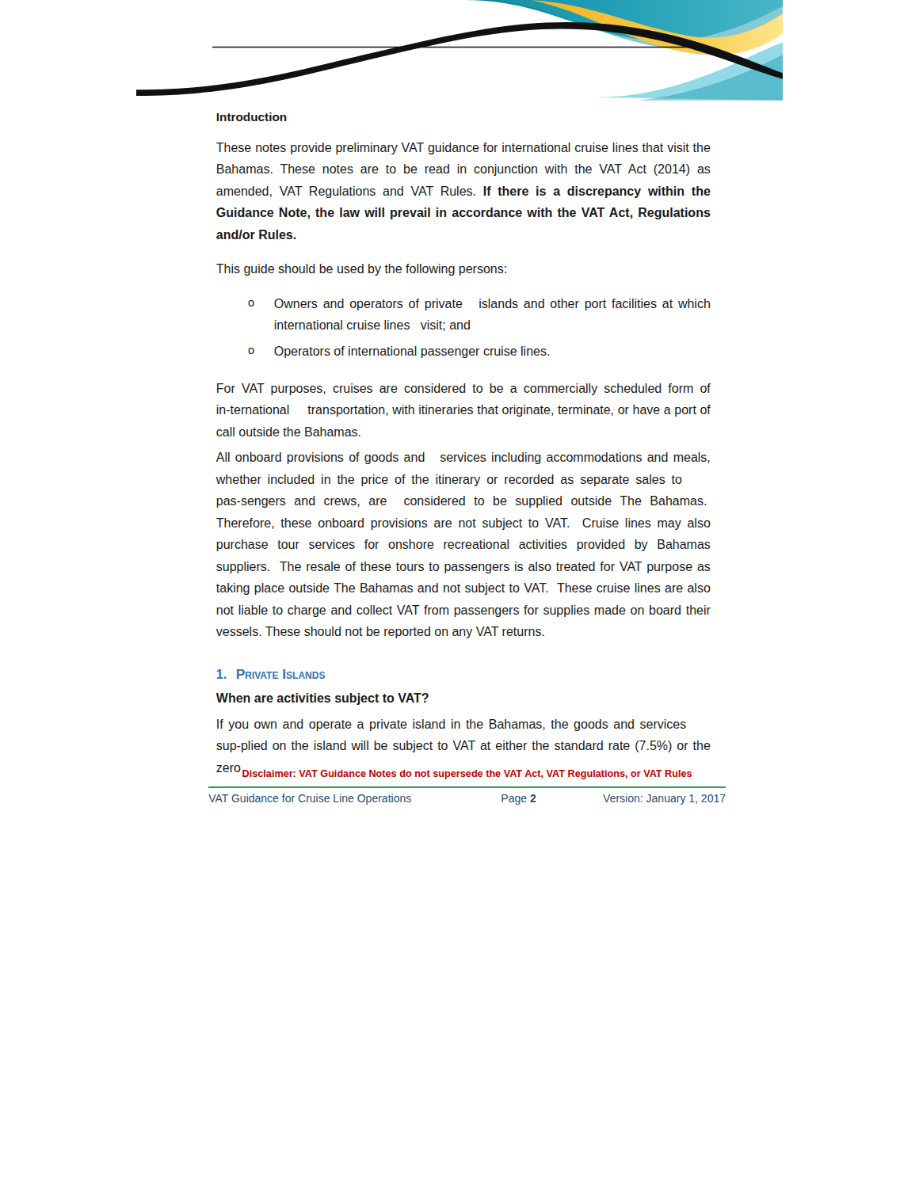Introduction
These notes provide preliminary VAT guidance for international cruise lines that visit the Bahamas. These notes are to be read in conjunction with the VAT Act (2014) as amended, VAT Regulations and VAT Rules. If there is a discrepancy within the Guidance Note, the law will prevail in accordance with the VAT Act, Regulations and/or Rules.
This guide should be used by the following persons:
Owners and operators of private islands and other port facilities at which international cruise lines visit; and
Operators of international passenger cruise lines.
For VAT purposes, cruises are considered to be a commercially scheduled form of in‑ternational transportation, with itineraries that originate, terminate, or have a port of call outside the Bahamas.
All onboard provisions of goods and services including accommodations and meals, whether included in the price of the itinerary or recorded as separate sales to pas‑sengers and crews, are considered to be supplied outside The Bahamas. Therefore, these onboard provisions are not subject to VAT. Cruise lines may also purchase tour services for onshore recreational activities provided by Bahamas suppliers. The resale of these tours to passengers is also treated for VAT purpose as taking place outside The Bahamas and not subject to VAT. These cruise lines are also not liable to charge and collect VAT from passengers for supplies made on board their vessels. These should not be reported on any VAT returns.
1. Private Islands
When are activities subject to VAT?
If you own and operate a private island in the Bahamas, the goods and services sup‑plied on the island will be subject to VAT at either the standard rate (7.5%) or the zero
Disclaimer: VAT Guidance Notes do not supersede the VAT Act, VAT Regulations, or VAT Rules
VAT Guidance for Cruise Line Operations
Page 2
Version: January 1, 2017